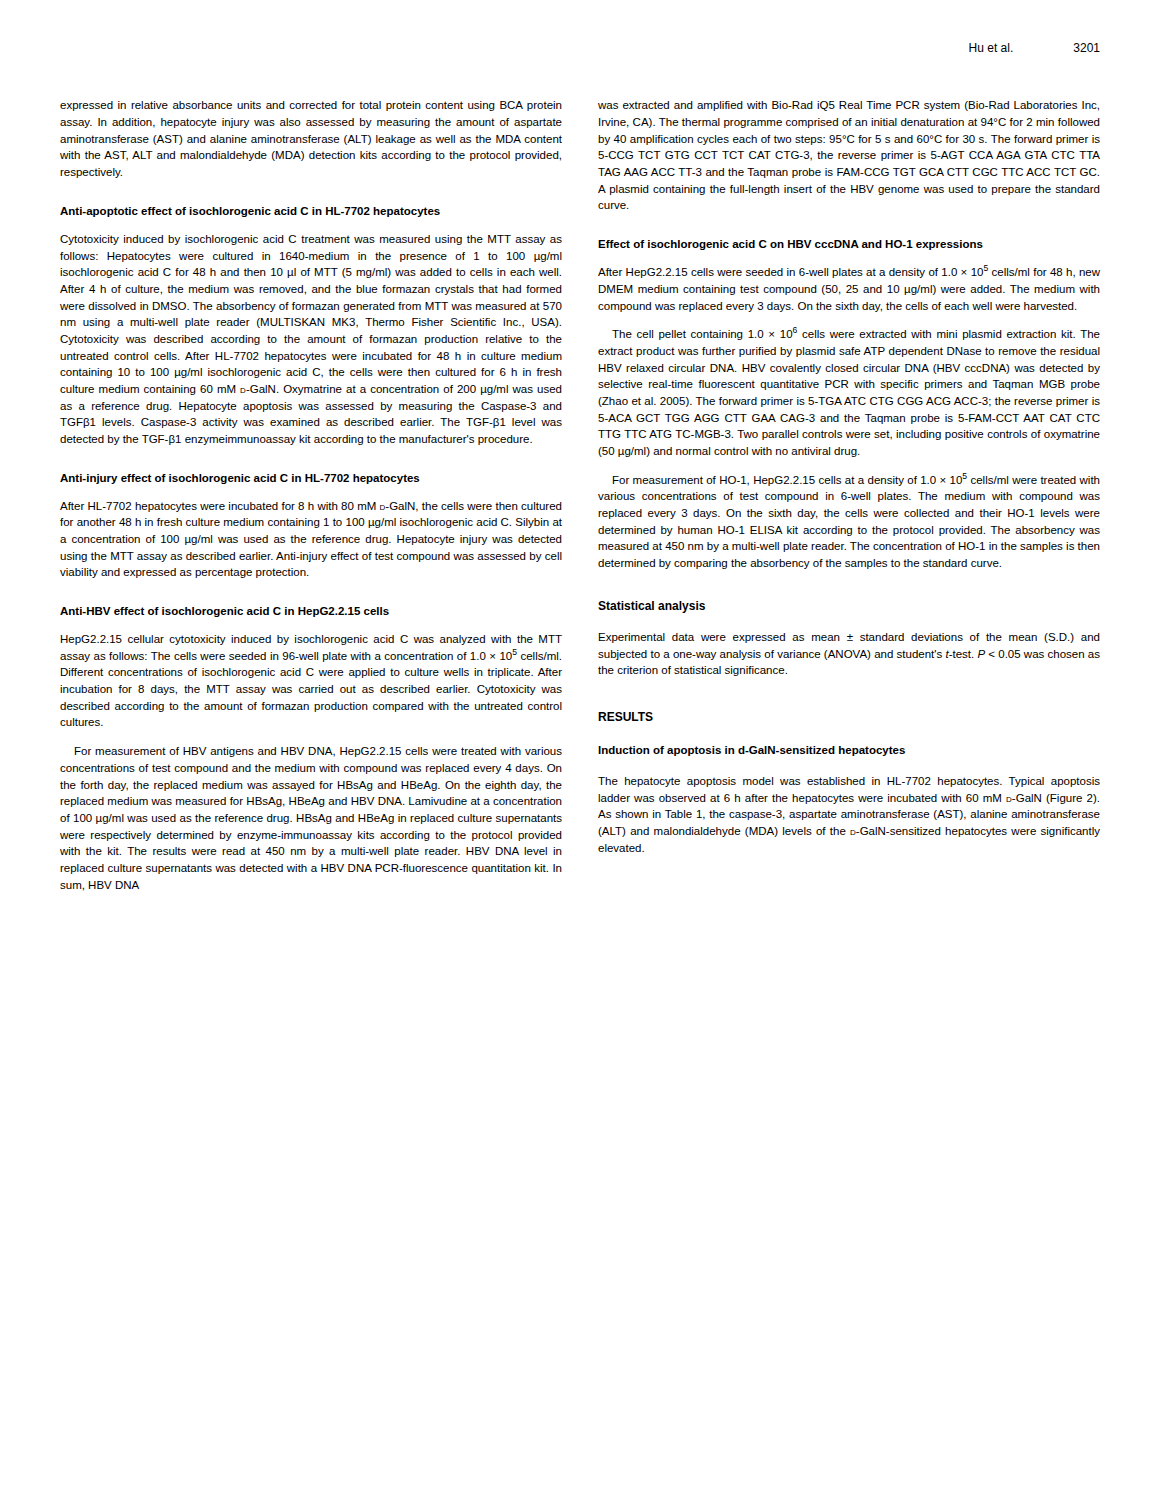Hu et al. 3201
expressed in relative absorbance units and corrected for total protein content using BCA protein assay. In addition, hepatocyte injury was also assessed by measuring the amount of aspartate aminotransferase (AST) and alanine aminotransferase (ALT) leakage as well as the MDA content with the AST, ALT and malondialdehyde (MDA) detection kits according to the protocol provided, respectively.
Anti-apoptotic effect of isochlorogenic acid C in HL-7702 hepatocytes
Cytotoxicity induced by isochlorogenic acid C treatment was measured using the MTT assay as follows: Hepatocytes were cultured in 1640-medium in the presence of 1 to 100 µg/ml isochlorogenic acid C for 48 h and then 10 µl of MTT (5 mg/ml) was added to cells in each well. After 4 h of culture, the medium was removed, and the blue formazan crystals that had formed were dissolved in DMSO. The absorbency of formazan generated from MTT was measured at 570 nm using a multi-well plate reader (MULTISKAN MK3, Thermo Fisher Scientific Inc., USA). Cytotoxicity was described according to the amount of formazan production relative to the untreated control cells. After HL-7702 hepatocytes were incubated for 48 h in culture medium containing 10 to 100 µg/ml isochlorogenic acid C, the cells were then cultured for 6 h in fresh culture medium containing 60 mM d-GalN. Oxymatrine at a concentration of 200 µg/ml was used as a reference drug. Hepatocyte apoptosis was assessed by measuring the Caspase-3 and TGFβ1 levels. Caspase-3 activity was examined as described earlier. The TGF-β1 level was detected by the TGF-β1 enzymeimmunoassay kit according to the manufacturer's procedure.
Anti-injury effect of isochlorogenic acid C in HL-7702 hepatocytes
After HL-7702 hepatocytes were incubated for 8 h with 80 mM d-GalN, the cells were then cultured for another 48 h in fresh culture medium containing 1 to 100 µg/ml isochlorogenic acid C. Silybin at a concentration of 100 µg/ml was used as the reference drug. Hepatocyte injury was detected using the MTT assay as described earlier. Anti-injury effect of test compound was assessed by cell viability and expressed as percentage protection.
Anti-HBV effect of isochlorogenic acid C in HepG2.2.15 cells
HepG2.2.15 cellular cytotoxicity induced by isochlorogenic acid C was analyzed with the MTT assay as follows: The cells were seeded in 96-well plate with a concentration of 1.0 × 105 cells/ml. Different concentrations of isochlorogenic acid C were applied to culture wells in triplicate. After incubation for 8 days, the MTT assay was carried out as described earlier. Cytotoxicity was described according to the amount of formazan production compared with the untreated control cultures.
For measurement of HBV antigens and HBV DNA, HepG2.2.15 cells were treated with various concentrations of test compound and the medium with compound was replaced every 4 days. On the forth day, the replaced medium was assayed for HBsAg and HBeAg. On the eighth day, the replaced medium was measured for HBsAg, HBeAg and HBV DNA. Lamivudine at a concentration of 100 µg/ml was used as the reference drug. HBsAg and HBeAg in replaced culture supernatants were respectively determined by enzyme-immunoassay kits according to the protocol provided with the kit. The results were read at 450 nm by a multi-well plate reader. HBV DNA level in replaced culture supernatants was detected with a HBV DNA PCR-fluorescence quantitation kit. In sum, HBV DNA
was extracted and amplified with Bio-Rad iQ5 Real Time PCR system (Bio-Rad Laboratories Inc, Irvine, CA). The thermal programme comprised of an initial denaturation at 94°C for 2 min followed by 40 amplification cycles each of two steps: 95°C for 5 s and 60°C for 30 s. The forward primer is 5-CCG TCT GTG CCT TCT CAT CTG-3, the reverse primer is 5-AGT CCA AGA GTA CTC TTA TAG AAG ACC TT-3 and the Taqman probe is FAM-CCG TGT GCA CTT CGC TTC ACC TCT GC. A plasmid containing the full-length insert of the HBV genome was used to prepare the standard curve.
Effect of isochlorogenic acid C on HBV cccDNA and HO-1 expressions
After HepG2.2.15 cells were seeded in 6-well plates at a density of 1.0 × 105 cells/ml for 48 h, new DMEM medium containing test compound (50, 25 and 10 µg/ml) were added. The medium with compound was replaced every 3 days. On the sixth day, the cells of each well were harvested.
The cell pellet containing 1.0 × 106 cells were extracted with mini plasmid extraction kit. The extract product was further purified by plasmid safe ATP dependent DNase to remove the residual HBV relaxed circular DNA. HBV covalently closed circular DNA (HBV cccDNA) was detected by selective real-time fluorescent quantitative PCR with specific primers and Taqman MGB probe (Zhao et al. 2005). The forward primer is 5-TGA ATC CTG CGG ACG ACC-3; the reverse primer is 5-ACA GCT TGG AGG CTT GAA CAG-3 and the Taqman probe is 5-FAM-CCT AAT CAT CTC TTG TTC ATG TC-MGB-3. Two parallel controls were set, including positive controls of oxymatrine (50 µg/ml) and normal control with no antiviral drug.
For measurement of HO-1, HepG2.2.15 cells at a density of 1.0 × 105 cells/ml were treated with various concentrations of test compound in 6-well plates. The medium with compound was replaced every 3 days. On the sixth day, the cells were collected and their HO-1 levels were determined by human HO-1 ELISA kit according to the protocol provided. The absorbency was measured at 450 nm by a multi-well plate reader. The concentration of HO-1 in the samples is then determined by comparing the absorbency of the samples to the standard curve.
Statistical analysis
Experimental data were expressed as mean ± standard deviations of the mean (S.D.) and subjected to a one-way analysis of variance (ANOVA) and student's t-test. P < 0.05 was chosen as the criterion of statistical significance.
RESULTS
Induction of apoptosis in d-GalN-sensitized hepatocytes
The hepatocyte apoptosis model was established in HL-7702 hepatocytes. Typical apoptosis ladder was observed at 6 h after the hepatocytes were incubated with 60 mM d-GalN (Figure 2). As shown in Table 1, the caspase-3, aspartate aminotransferase (AST), alanine aminotransferase (ALT) and malondialdehyde (MDA) levels of the d-GalN-sensitized hepatocytes were significantly elevated.